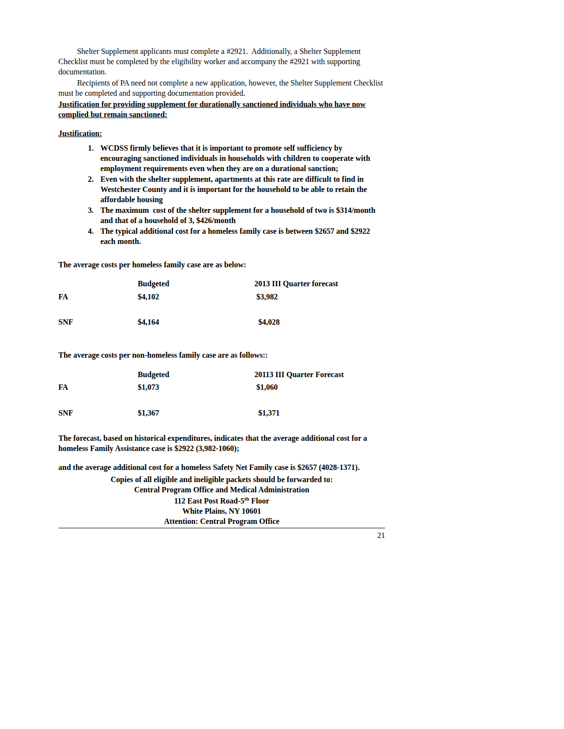Shelter Supplement applicants must complete a #2921. Additionally, a Shelter Supplement Checklist must be completed by the eligibility worker and accompany the #2921 with supporting documentation.
Recipients of PA need not complete a new application, however, the Shelter Supplement Checklist must be completed and supporting documentation provided.
Justification for providing supplement for durationally sanctioned individuals who have now complied but remain sanctioned:
Justification:
WCDSS firmly believes that it is important to promote self sufficiency by encouraging sanctioned individuals in households with children to cooperate with employment requirements even when they are on a durational sanction;
Even with the shelter supplement, apartments at this rate are difficult to find in Westchester County and it is important for the household to be able to retain the affordable housing
The maximum cost of the shelter supplement for a household of two is $314/month and that of a household of 3, $426/month
The typical additional cost for a homeless family case is between $2657 and $2922 each month.
The average costs per homeless family case are as below:
| | Budgeted | 2013 III Quarter forecast |
| FA | $4,102 | $3,982 |
| SNF | $4,164 | $4,028 |
The average costs per non-homeless family case are as follows::
| | Budgeted | 20113 III Quarter Forecast |
| FA | $1,073 | $1,060 |
| SNF | $1,367 | $1,371 |
The forecast, based on historical expenditures, indicates that the average additional cost for a homeless Family Assistance case is $2922 (3,982-1060);
and the average additional cost for a homeless Safety Net Family case is $2657 (4028-1371).
Copies of all eligible and ineligible packets should be forwarded to:
Central Program Office and Medical Administration
112 East Post Road-5th Floor
White Plains, NY 10601
Attention: Central Program Office
21